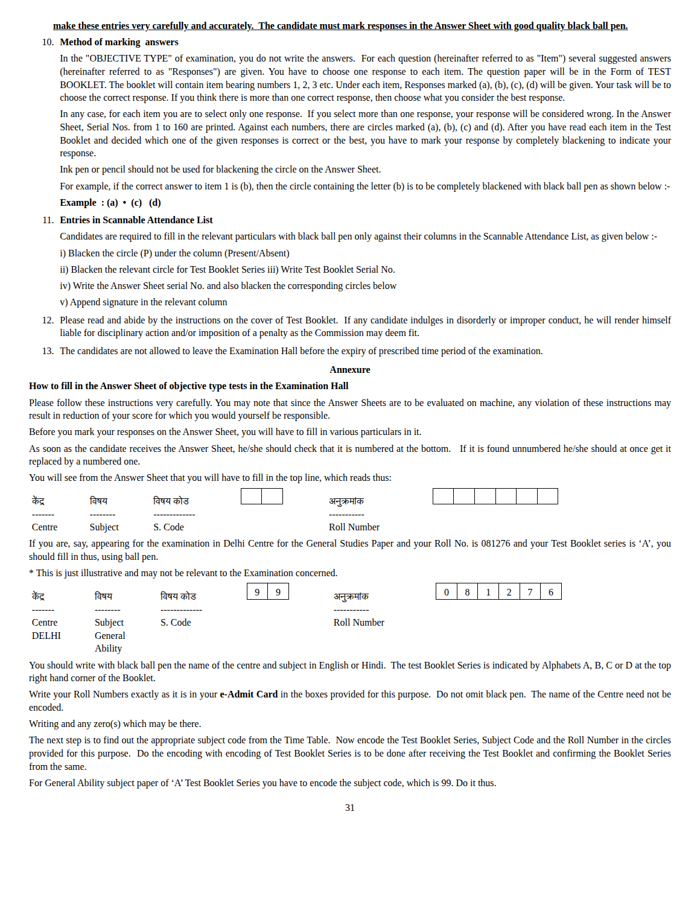make these entries very carefully and accurately. The candidate must mark responses in the Answer Sheet with good quality black ball pen.
10. Method of marking answers
In the "OBJECTIVE TYPE" of examination, you do not write the answers. For each question (hereinafter referred to as "Item") several suggested answers (hereinafter referred to as "Responses") are given. You have to choose one response to each item. The question paper will be in the Form of TEST BOOKLET. The booklet will contain item bearing numbers 1, 2, 3 etc. Under each item, Responses marked (a), (b), (c), (d) will be given. Your task will be to choose the correct response. If you think there is more than one correct response, then choose what you consider the best response.
In any case, for each item you are to select only one response. If you select more than one response, your response will be considered wrong. In the Answer Sheet, Serial Nos. from 1 to 160 are printed. Against each numbers, there are circles marked (a), (b), (c) and (d). After you have read each item in the Test Booklet and decided which one of the given responses is correct or the best, you have to mark your response by completely blackening to indicate your response.
Ink pen or pencil should not be used for blackening the circle on the Answer Sheet.
For example, if the correct answer to item 1 is (b), then the circle containing the letter (b) is to be completely blackened with black ball pen as shown below :-
Example : (a) • (c) (d)
11. Entries in Scannable Attendance List
Candidates are required to fill in the relevant particulars with black ball pen only against their columns in the Scannable Attendance List, as given below :-
i) Blacken the circle (P) under the column (Present/Absent)
ii) Blacken the relevant circle for Test Booklet Series iii) Write Test Booklet Serial No.
iv) Write the Answer Sheet serial No. and also blacken the corresponding circles below
v) Append signature in the relevant column
12. Please read and abide by the instructions on the cover of Test Booklet. If any candidate indulges in disorderly or improper conduct, he will render himself liable for disciplinary action and/or imposition of a penalty as the Commission may deem fit.
13. The candidates are not allowed to leave the Examination Hall before the expiry of prescribed time period of the examination.
Annexure
How to fill in the Answer Sheet of objective type tests in the Examination Hall
Please follow these instructions very carefully. You may note that since the Answer Sheets are to be evaluated on machine, any violation of these instructions may result in reduction of your score for which you would yourself be responsible.
Before you mark your responses on the Answer Sheet, you will have to fill in various particulars in it.
As soon as the candidate receives the Answer Sheet, he/she should check that it is numbered at the bottom. If it is found unnumbered he/she should at once get it replaced by a numbered one.
You will see from the Answer Sheet that you will have to fill in the top line, which reads thus:
| केंद्र | विषय | विषय कोड | | अनुक्रमांक | |
| ------- | -------- | ------------- | | ----------- | |
| Centre | Subject | S. Code | | Roll Number | |
If you are, say, appearing for the examination in Delhi Centre for the General Studies Paper and your Roll No. is 081276 and your Test Booklet series is ‘A’, you should fill in thus, using ball pen.
* This is just illustrative and may not be relevant to the Examination concerned.
| केंद्र | विषय | विषय कोड | / 9 / 9 / | अनुक्रमांक | / 0 / 8 / 1 / 2 / 7 / 6 / |
| ------- | -------- | ------------- | | ----------- | |
| Centre | Subject | S. Code | | Roll Number | |
| DELHI | General | | | | |
| | Ability | | | | |
You should write with black ball pen the name of the centre and subject in English or Hindi. The test Booklet Series is indicated by Alphabets A, B, C or D at the top right hand corner of the Booklet.
Write your Roll Numbers exactly as it is in your e-Admit Card in the boxes provided for this purpose. Do not omit black pen. The name of the Centre need not be encoded.
Writing and any zero(s) which may be there.
The next step is to find out the appropriate subject code from the Time Table. Now encode the Test Booklet Series, Subject Code and the Roll Number in the circles provided for this purpose. Do the encoding with encoding of Test Booklet Series is to be done after receiving the Test Booklet and confirming the Booklet Series from the same.
For General Ability subject paper of ‘A’ Test Booklet Series you have to encode the subject code, which is 99. Do it thus.
31